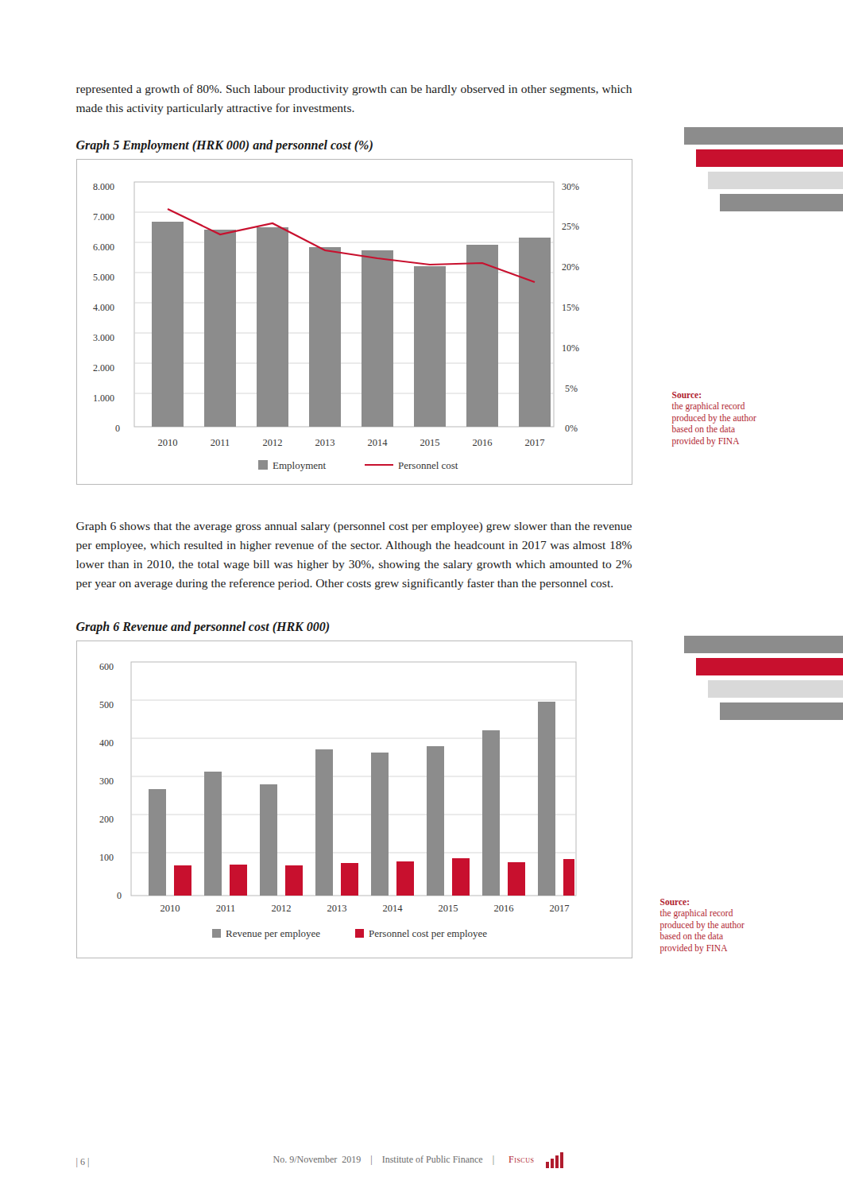represented a growth of 80%. Such labour productivity growth can be hardly observed in other segments, which made this activity particularly attractive for investments.
Graph 5 Employment (HRK 000) and personnel cost (%)
8.000 7.000 6.000 5.000 4.000 3.000 2.000 1.000 0 30% 25% 20% 15% 10% 5% 0% 2010 2011 2012 2013 2014 2015 2016 2017 Employment Personnel cost
Graph 6 shows that the average gross annual salary (personnel cost per employee) grew slower than the revenue per employee, which resulted in higher revenue of the sector. Although the headcount in 2017 was almost 18% lower than in 2010, the total wage bill was higher by 30%, showing the salary growth which amounted to 2% per year on average during the reference period. Other costs grew significantly faster than the personnel cost.
Graph 6 Revenue and personnel cost (HRK 000)
600 500 400 300 200 100 0 2010 2011 2012 2013 2014 2015 2016 2017 Revenue per employee Personnel cost per employee
Source:
the graphical record produced by the author based on the data provided by FINA
Source:
the graphical record produced by the author based on the data provided by FINA
| 6 |
No. 9/November 2019 | Institute of Public Finance | Fiscus